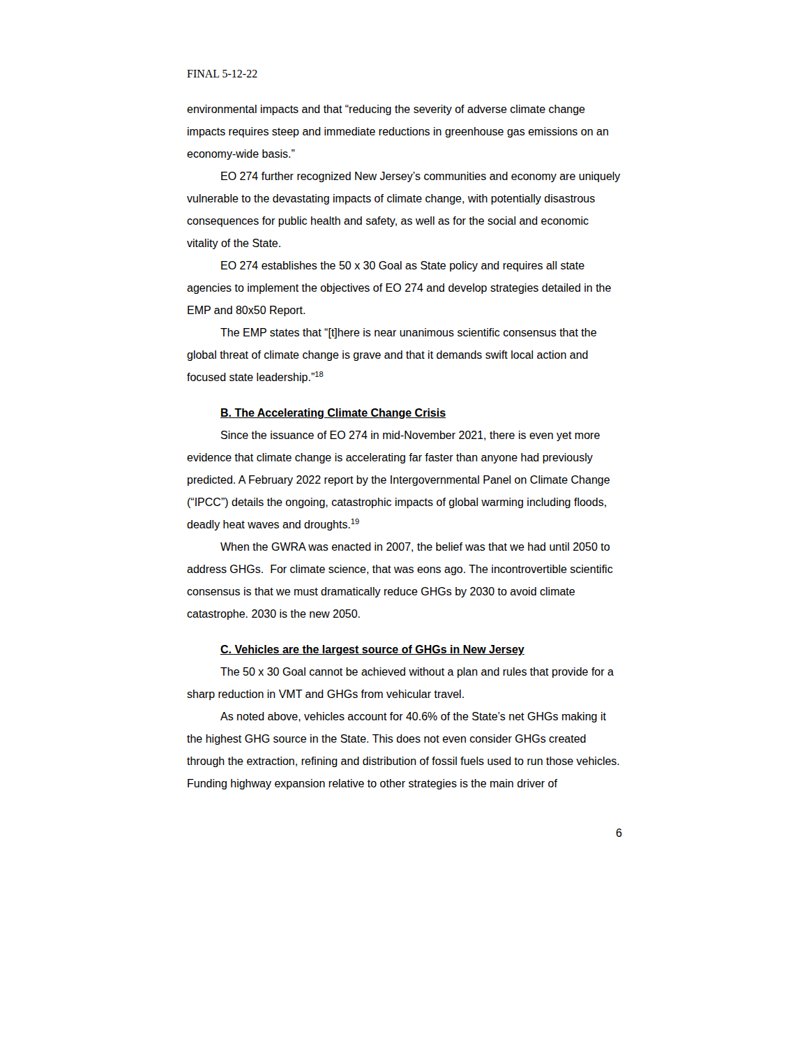FINAL 5-12-22
environmental impacts and that “reducing the severity of adverse climate change impacts requires steep and immediate reductions in greenhouse gas emissions on an economy-wide basis.”
EO 274 further recognized New Jersey’s communities and economy are uniquely vulnerable to the devastating impacts of climate change, with potentially disastrous consequences for public health and safety, as well as for the social and economic vitality of the State.
EO 274 establishes the 50 x 30 Goal as State policy and requires all state agencies to implement the objectives of EO 274 and develop strategies detailed in the EMP and 80x50 Report.
The EMP states that “[t]here is near unanimous scientific consensus that the global threat of climate change is grave and that it demands swift local action and focused state leadership.”18
B. The Accelerating Climate Change Crisis
Since the issuance of EO 274 in mid-November 2021, there is even yet more evidence that climate change is accelerating far faster than anyone had previously predicted. A February 2022 report by the Intergovernmental Panel on Climate Change (“IPCC”) details the ongoing, catastrophic impacts of global warming including floods, deadly heat waves and droughts.19
When the GWRA was enacted in 2007, the belief was that we had until 2050 to address GHGs. For climate science, that was eons ago. The incontrovertible scientific consensus is that we must dramatically reduce GHGs by 2030 to avoid climate catastrophe. 2030 is the new 2050.
C. Vehicles are the largest source of GHGs in New Jersey
The 50 x 30 Goal cannot be achieved without a plan and rules that provide for a sharp reduction in VMT and GHGs from vehicular travel.
As noted above, vehicles account for 40.6% of the State’s net GHGs making it the highest GHG source in the State. This does not even consider GHGs created through the extraction, refining and distribution of fossil fuels used to run those vehicles. Funding highway expansion relative to other strategies is the main driver of
6